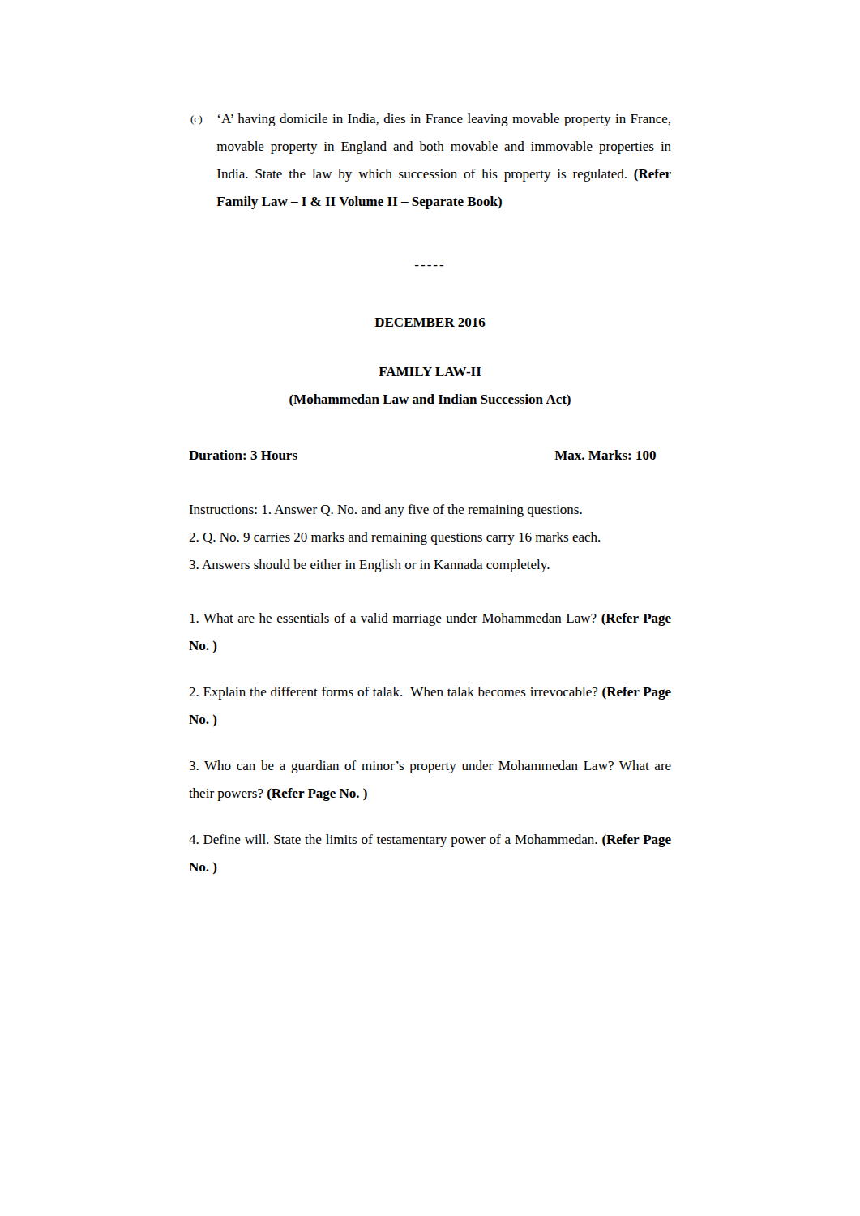(c)
‘A’ having domicile in India, dies in France leaving movable property in France, movable property in England and both movable and immovable properties in India. State the law by which succession of his property is regulated. (Refer Family Law – I & II Volume II – Separate Book)
-----
DECEMBER 2016
FAMILY LAW-II
(Mohammedan Law and Indian Succession Act)
Duration: 3 Hours Max. Marks: 100
Instructions: 1. Answer Q. No. and any five of the remaining questions.
2. Q. No. 9 carries 20 marks and remaining questions carry 16 marks each.
3. Answers should be either in English or in Kannada completely.
1. What are he essentials of a valid marriage under Mohammedan Law? (Refer Page No. )
2. Explain the different forms of talak. When talak becomes irrevocable? (Refer Page No. )
3. Who can be a guardian of minor’s property under Mohammedan Law? What are their powers? (Refer Page No. )
4. Define will. State the limits of testamentary power of a Mohammedan. (Refer Page No. )